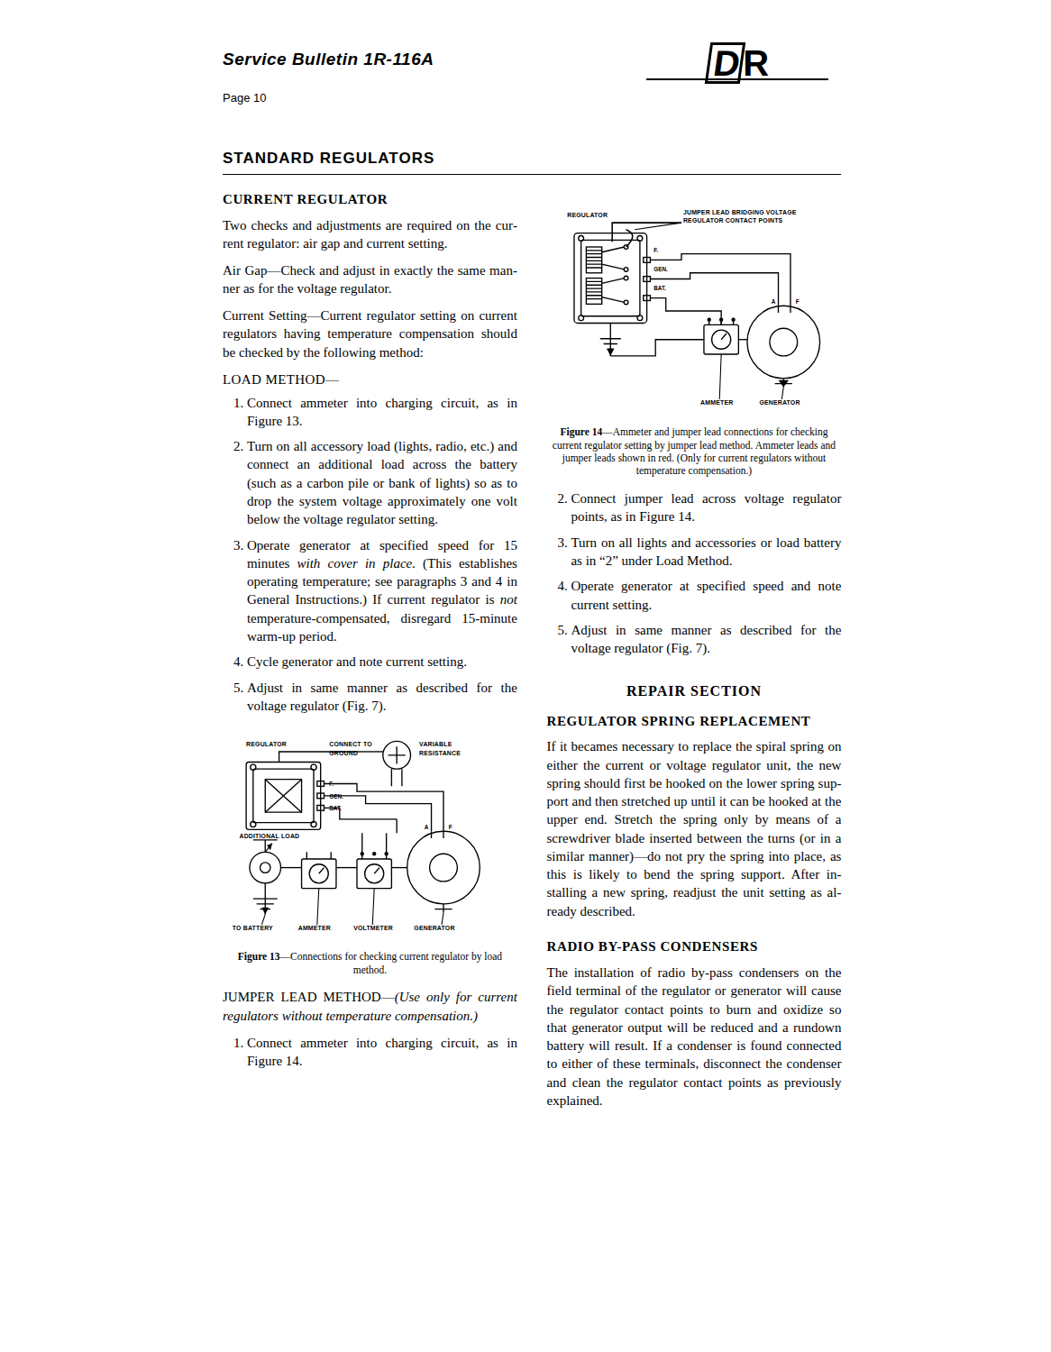DR
Service Bulletin 1R-116A
Page 10
STANDARD REGULATORS
CURRENT REGULATOR
Two checks and adjustments are required on the current regulator: air gap and current setting.
Air Gap—Check and adjust in exactly the same manner as for the voltage regulator.
Current Setting—Current regulator setting on current regulators having temperature compensation should be checked by the following method:
LOAD METHOD—
Connect ammeter into charging circuit, as in Figure 13.
Turn on all accessory load (lights, radio, etc.) and connect an additional load across the battery (such as a carbon pile or bank of lights) so as to drop the system voltage approximately one volt below the voltage regulator setting.
Operate generator at specified speed for 15 minutes with cover in place. (This establishes operating temperature; see paragraphs 3 and 4 in General Instructions.) If current regulator is not temperature-compensated, disregard 15-minute warm-up period.
Cycle generator and note current setting.
Adjust in same manner as described for the voltage regulator (Fig. 7).
REGULATOR CONNECT TO GROUND VARIABLE RESISTANCE F. GEN. BAT. A F ADDITIONAL LOAD TO BATTERY AMMETER VOLTMETER GENERATOR
Figure 13—Connections for checking current regulator by load method.
JUMPER LEAD METHOD—(Use only for current regulators without temperature compensation.)
Connect ammeter into charging circuit, as in Figure 14.
REGULATOR JUMPER LEAD BRIDGING VOLTAGE REGULATOR CONTACT POINTS F. GEN. BAT. A F AMMETER GENERATOR
Figure 14—Ammeter and jumper lead connections for checking current regulator setting by jumper lead method. Ammeter leads and jumper leads shown in red. (Only for current regulators without temperature compensation.)
Connect jumper lead across voltage regulator points, as in Figure 14.
Turn on all lights and accessories or load battery as in “2” under Load Method.
Operate generator at specified speed and note current setting.
Adjust in same manner as described for the voltage regulator (Fig. 7).
REPAIR SECTION
REGULATOR SPRING REPLACEMENT
If it becames necessary to replace the spiral spring on either the current or voltage regulator unit, the new spring should first be hooked on the lower spring support and then stretched up until it can be hooked at the upper end. Stretch the spring only by means of a screwdriver blade inserted between the turns (or in a similar manner)—do not pry the spring into place, as this is likely to bend the spring support. After installing a new spring, readjust the unit setting as already described.
RADIO BY-PASS CONDENSERS
The installation of radio by-pass condensers on the field terminal of the regulator or generator will cause the regulator contact points to burn and oxidize so that generator output will be reduced and a rundown battery will result. If a condenser is found connected to either of these terminals, disconnect the condenser and clean the regulator contact points as previously explained.